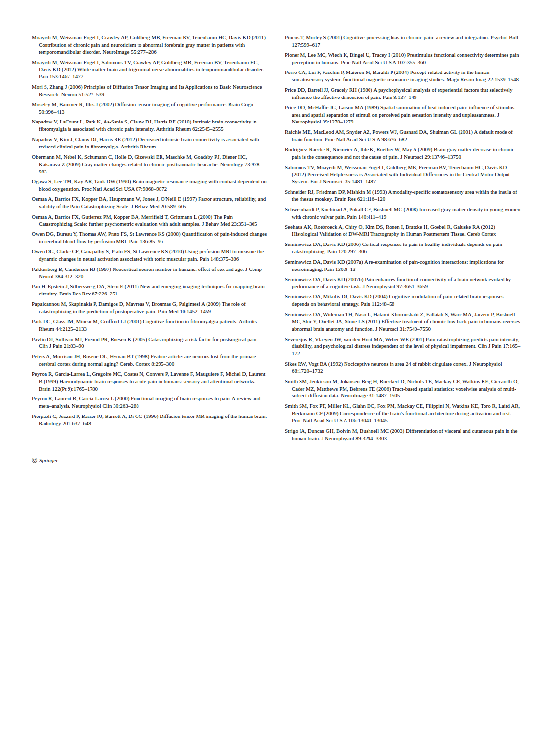Moayedi M, Weissman-Fogel I, Crawley AP, Goldberg MB, Freeman BV, Tenenbaum HC, Davis KD (2011) Contribution of chronic pain and neuroticism to abnormal forebrain gray matter in patients with temporomandibular disorder. NeuroImage 55:277–286
Moayedi M, Weissman-Fogel I, Salomons TV, Crawley AP, Goldberg MB, Freeman BV, Tenenbaum HC, Davis KD (2012) White matter brain and trigeminal nerve abnormalities in temporomandibular disorder. Pain 153:1467–1477
Mori S, Zhang J (2006) Principles of Diffusion Tensor Imaging and Its Applications to Basic Neuroscience Research. Neuron 51:527–539
Moseley M, Bammer R, Illes J (2002) Diffusion-tensor imaging of cognitive performance. Brain Cogn 50:396–413
Napadow V, LaCount L, Park K, As-Sanie S, Clauw DJ, Harris RE (2010) Intrinsic brain connectivity in fibromyalgia is associated with chronic pain intensity. Arthritis Rheum 62:2545–2555
Napadow V, Kim J, Clauw DJ, Harris RE (2012) Decreased intrinsic brain connectivity is associated with reduced clinical pain in fibromyalgia. Arthritis Rheum
Obermann M, Nebel K, Schumann C, Holle D, Gizewski ER, Maschke M, Goadsby PJ, Diener HC, Katsarava Z (2009) Gray matter changes related to chronic posttraumatic headache. Neurology 73:978–983
Ogawa S, Lee TM, Kay AR, Tank DW (1990) Brain magnetic resonance imaging with contrast dependent on blood oxygenation. Proc Natl Acad Sci USA 87:9868–9872
Osman A, Barrios FX, Kopper BA, Hauptmann W, Jones J, O'Neill E (1997) Factor structure, reliability, and validity of the Pain Catastrophizing Scale. J Behav Med 20:589–605
Osman A, Barrios FX, Gutierrez PM, Kopper BA, Merrifield T, Grittmann L (2000) The Pain Catastrophizing Scale: further psychometric evaluation with adult samples. J Behav Med 23:351–365
Owen DG, Bureau Y, Thomas AW, Prato FS, St Lawrence KS (2008) Quantification of pain-induced changes in cerebral blood flow by perfusion MRI. Pain 136:85–96
Owen DG, Clarke CF, Ganapathy S, Prato FS, St Lawrence KS (2010) Using perfusion MRI to measure the dynamic changes in neural activation associated with tonic muscular pain. Pain 148:375–386
Pakkenberg B, Gundersen HJ (1997) Neocortical neuron number in humans: effect of sex and age. J Comp Neurol 384:312–320
Pan H, Epstein J, Silbersweig DA, Stern E (2011) New and emerging imaging techniques for mapping brain circuitry. Brain Res Rev 67:226–251
Papaioannou M, Skapinakis P, Damigos D, Mavreas V, Broumas G, Palgimesi A (2009) The role of catastrophizing in the prediction of postoperative pain. Pain Med 10:1452–1459
Park DC, Glass JM, Minear M, Crofford LJ (2001) Cognitive function in fibromyalgia patients. Arthritis Rheum 44:2125–2133
Pavlin DJ, Sullivan MJ, Freund PR, Roesen K (2005) Catastrophizing: a risk factor for postsurgical pain. Clin J Pain 21:83–90
Peters A, Morrison JH, Rosene DL, Hyman BT (1998) Feature article: are neurons lost from the primate cerebral cortex during normal aging? Cereb. Cortex 8:295–300
Peyron R, Garcia-Larrea L, Gregoire MC, Costes N, Convers P, Lavenne F, Mauguiere F, Michel D, Laurent B (1999) Haemodynamic brain responses to acute pain in humans: sensory and attentional networks. Brain 122(Pt 9):1765–1780
Peyron R, Laurent B, Garcia-Larrea L (2000) Functional imaging of brain responses to pain. A review and meta–analysis. Neurophysiol Clin 30:263–288
Pierpaoli C, Jezzard P, Basser PJ, Barnett A, Di CG (1996) Diffusion tensor MR imaging of the human brain. Radiology 201:637–648
Pincus T, Morley S (2001) Cognitive-processing bias in chronic pain: a review and integration. Psychol Bull 127:599–617
Ploner M, Lee MC, Wiech K, Bingel U, Tracey I (2010) Prestimulus functional connectivity determines pain perception in humans. Proc Natl Acad Sci U S A 107:355–360
Porro CA, Lui F, Facchin P, Maieron M, Baraldi P (2004) Percept-related activity in the human somatosensory system: functional magnetic resonance imaging studies. Magn Reson Imag 22:1539–1548
Price DD, Barrell JJ, Gracely RH (1980) A psychophysical analysis of experiential factors that selectively influence the affective dimension of pain. Pain 8:137–149
Price DD, McHaffie JG, Larson MA (1989) Spatial summation of heat-induced pain: influence of stimulus area and spatial separation of stimuli on perceived pain sensation intensity and unpleasantness. J Neurophysiol 89:1270–1279
Raichle ME, MacLeod AM, Snyder AZ, Powers WJ, Gusnard DA, Shulman GL (2001) A default mode of brain function. Proc Natl Acad Sci U S A 98:676–682
Rodriguez-Raecke R, Niemeier A, Ihle K, Ruether W, May A (2009) Brain gray matter decrease in chronic pain is the consequence and not the cause of pain. J Neurosci 29:13746–13750
Salomons TV, Moayedi M, Weissman-Fogel I, Goldberg MB, Freeman BV, Tenenbaum HC, Davis KD (2012) Perceived Helplessness is Associated with Individual Differences in the Central Motor Output System. Eur J Neurosci. 35:1481–1487
Schneider RJ, Friedman DP, Mishkin M (1993) A modality-specific somatosensory area within the insula of the rhesus monkey. Brain Res 621:116–120
Schweinhardt P, Kuchinad A, Pukall CF, Bushnell MC (2008) Increased gray matter density in young women with chronic vulvar pain. Pain 140:411–419
Seehaus AK, Roebroeck A, Chiry O, Kim DS, Ronen I, Bratzke H, Goebel R, Galuske RA (2012) Histological Validation of DW-MRI Tractography in Human Postmortem Tissue. Cereb Cortex
Seminowicz DA, Davis KD (2006) Cortical responses to pain in healthy individuals depends on pain catastrophizing. Pain 120:297–306
Seminowicz DA, Davis KD (2007a) A re-examination of pain-cognition interactions: implications for neuroimaging. Pain 130:8–13
Seminowicz DA, Davis KD (2007b) Pain enhances functional connectivity of a brain network evoked by performance of a cognitive task. J Neurophysiol 97:3651–3659
Seminowicz DA, Mikulis DJ, Davis KD (2004) Cognitive modulation of pain-related brain responses depends on behavioral strategy. Pain 112:48–58
Seminowicz DA, Wideman TH, Naso L, Hatami-Khoroushahi Z, Fallatah S, Ware MA, Jarzem P, Bushnell MC, Shir Y, Ouellet JA, Stone LS (2011) Effective treatment of chronic low back pain in humans reverses abnormal brain anatomy and function. J Neurosci 31:7540–7550
Severeijns R, Vlaeyen JW, van den Hout MA, Weber WE (2001) Pain catastrophizing predicts pain intensity, disability, and psychological distress independent of the level of physical impairment. Clin J Pain 17:165–172
Sikes RW, Vogt BA (1992) Nociceptive neurons in area 24 of rabbit cingulate cortex. J Neurophysiol 68:1720–1732
Smith SM, Jenkinson M, Johansen-Berg H, Rueckert D, Nichols TE, Mackay CE, Watkins KE, Ciccarelli O, Cader MZ, Matthews PM, Behrens TE (2006) Tract-based spatial statistics: voxelwise analysis of multi-subject diffusion data. NeuroImage 31:1487–1505
Smith SM, Fox PT, Miller KL, Glahn DC, Fox PM, Mackay CE, Filippini N, Watkins KE, Toro R, Laird AR, Beckmann CF (2009) Correspondence of the brain's functional architecture during activation and rest. Proc Natl Acad Sci U S A 106:13040–13045
Strigo IA, Duncan GH, Boivin M, Bushnell MC (2003) Differentiation of visceral and cutaneous pain in the human brain. J Neurophysiol 89:3294–3303
ⓒSpringer